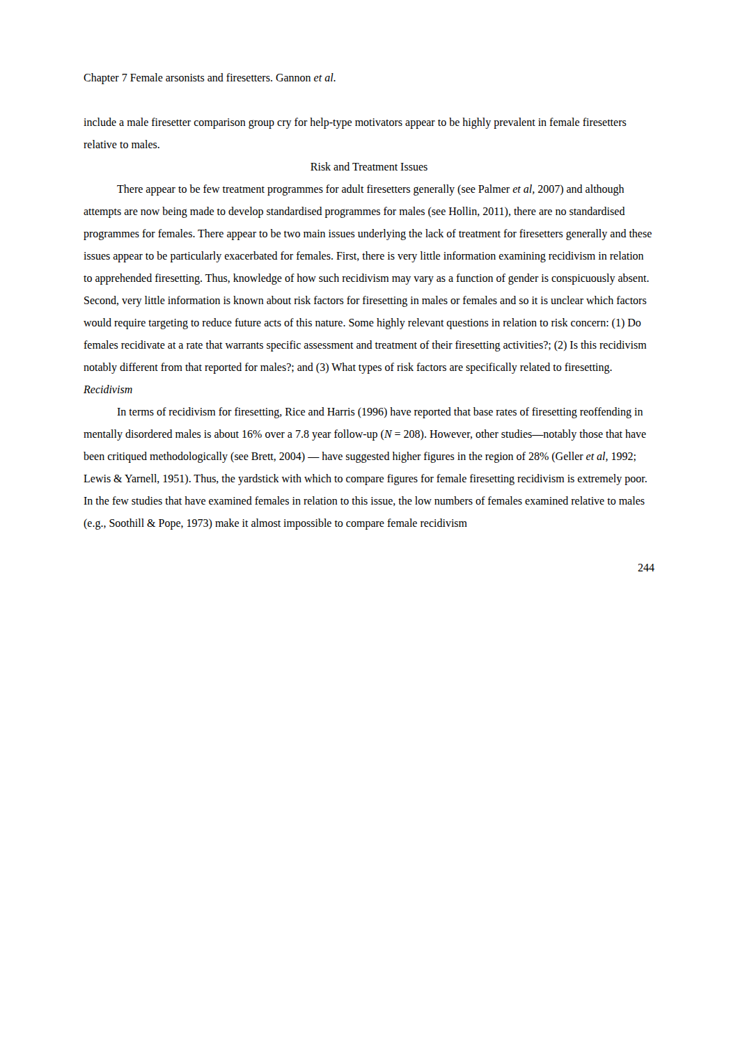Chapter 7 Female arsonists and firesetters. Gannon et al.
include a male firesetter comparison group cry for help-type motivators appear to be highly prevalent in female firesetters relative to males.
Risk and Treatment Issues
There appear to be few treatment programmes for adult firesetters generally (see Palmer et al, 2007) and although attempts are now being made to develop standardised programmes for males (see Hollin, 2011), there are no standardised programmes for females. There appear to be two main issues underlying the lack of treatment for firesetters generally and these issues appear to be particularly exacerbated for females. First, there is very little information examining recidivism in relation to apprehended firesetting. Thus, knowledge of how such recidivism may vary as a function of gender is conspicuously absent. Second, very little information is known about risk factors for firesetting in males or females and so it is unclear which factors would require targeting to reduce future acts of this nature. Some highly relevant questions in relation to risk concern: (1) Do females recidivate at a rate that warrants specific assessment and treatment of their firesetting activities?; (2) Is this recidivism notably different from that reported for males?; and (3) What types of risk factors are specifically related to firesetting.
Recidivism
In terms of recidivism for firesetting, Rice and Harris (1996) have reported that base rates of firesetting reoffending in mentally disordered males is about 16% over a 7.8 year follow-up (N = 208). However, other studies—notably those that have been critiqued methodologically (see Brett, 2004) — have suggested higher figures in the region of 28% (Geller et al, 1992; Lewis & Yarnell, 1951). Thus, the yardstick with which to compare figures for female firesetting recidivism is extremely poor. In the few studies that have examined females in relation to this issue, the low numbers of females examined relative to males (e.g., Soothill & Pope, 1973) make it almost impossible to compare female recidivism
244